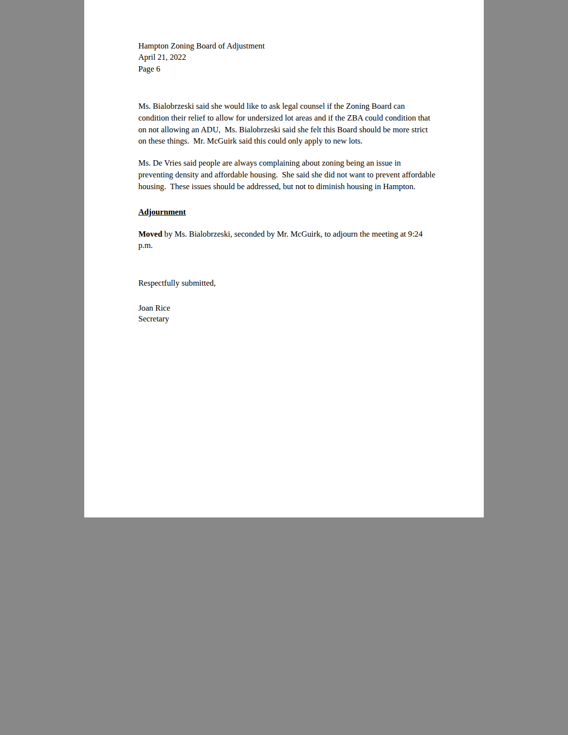Hampton Zoning Board of Adjustment
April 21, 2022
Page 6
Ms. Bialobrzeski said she would like to ask legal counsel if the Zoning Board can condition their relief to allow for undersized lot areas and if the ZBA could condition that on not allowing an ADU, Ms. Bialobrzeski said she felt this Board should be more strict on these things. Mr. McGuirk said this could only apply to new lots.
Ms. De Vries said people are always complaining about zoning being an issue in preventing density and affordable housing. She said she did not want to prevent affordable housing. These issues should be addressed, but not to diminish housing in Hampton.
Adjournment
Moved by Ms. Bialobrzeski, seconded by Mr. McGuirk, to adjourn the meeting at 9:24 p.m.
Respectfully submitted,
Joan Rice
Secretary